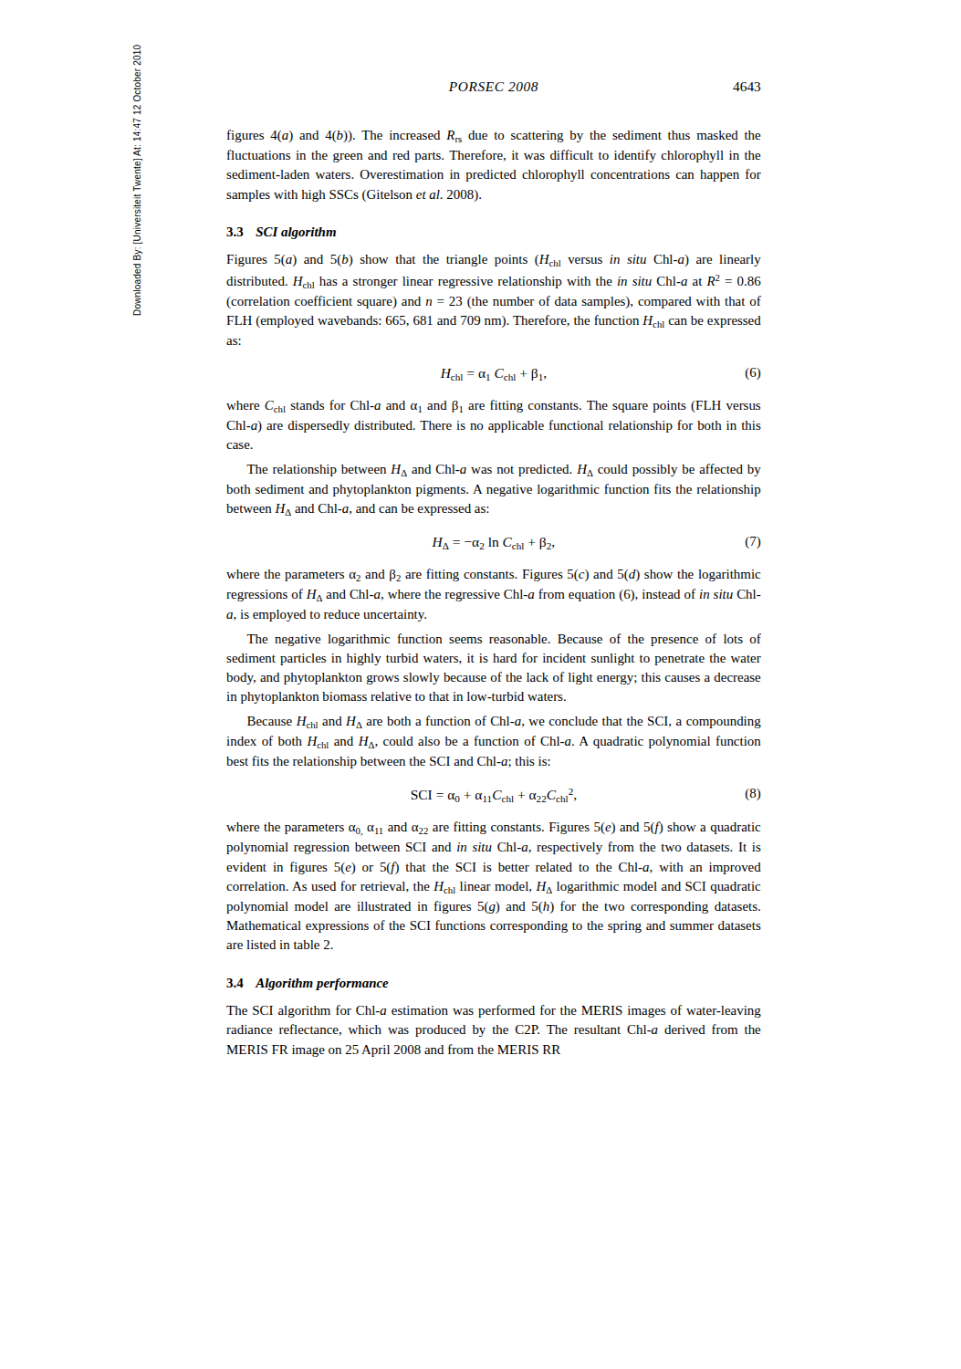Downloaded By: [Universiteit Twente] At: 14:47 12 October 2010
PORSEC 2008 4643
figures 4(a) and 4(b)). The increased Rrs due to scattering by the sediment thus masked the fluctuations in the green and red parts. Therefore, it was difficult to identify chlorophyll in the sediment-laden waters. Overestimation in predicted chlorophyll concentrations can happen for samples with high SSCs (Gitelson et al. 2008).
3.3 SCI algorithm
Figures 5(a) and 5(b) show that the triangle points (Hchl versus in situ Chl-a) are linearly distributed. Hchl has a stronger linear regressive relationship with the in situ Chl-a at R2 = 0.86 (correlation coefficient square) and n = 23 (the number of data samples), compared with that of FLH (employed wavebands: 665, 681 and 709 nm). Therefore, the function Hchl can be expressed as:
Hchl = α1 Cchl + β1, (6)
where Cchl stands for Chl-a and α1 and β1 are fitting constants. The square points (FLH versus Chl-a) are dispersedly distributed. There is no applicable functional relationship for both in this case.
The relationship between HΔ and Chl-a was not predicted. HΔ could possibly be affected by both sediment and phytoplankton pigments. A negative logarithmic function fits the relationship between HΔ and Chl-a, and can be expressed as:
HΔ = −α2 ln Cchl + β2, (7)
where the parameters α2 and β2 are fitting constants. Figures 5(c) and 5(d) show the logarithmic regressions of HΔ and Chl-a, where the regressive Chl-a from equation (6), instead of in situ Chl-a, is employed to reduce uncertainty.
The negative logarithmic function seems reasonable. Because of the presence of lots of sediment particles in highly turbid waters, it is hard for incident sunlight to penetrate the water body, and phytoplankton grows slowly because of the lack of light energy; this causes a decrease in phytoplankton biomass relative to that in low-turbid waters.
Because Hchl and HΔ are both a function of Chl-a, we conclude that the SCI, a compounding index of both Hchl and HΔ, could also be a function of Chl-a. A quadratic polynomial function best fits the relationship between the SCI and Chl-a; this is:
SCI = α0 + α11Cchl + α22Cchl2, (8)
where the parameters α0, α11 and α22 are fitting constants. Figures 5(e) and 5(f) show a quadratic polynomial regression between SCI and in situ Chl-a, respectively from the two datasets. It is evident in figures 5(e) or 5(f) that the SCI is better related to the Chl-a, with an improved correlation. As used for retrieval, the Hchl linear model, HΔ logarithmic model and SCI quadratic polynomial model are illustrated in figures 5(g) and 5(h) for the two corresponding datasets. Mathematical expressions of the SCI functions corresponding to the spring and summer datasets are listed in table 2.
3.4 Algorithm performance
The SCI algorithm for Chl-a estimation was performed for the MERIS images of water-leaving radiance reflectance, which was produced by the C2P. The resultant Chl-a derived from the MERIS FR image on 25 April 2008 and from the MERIS RR